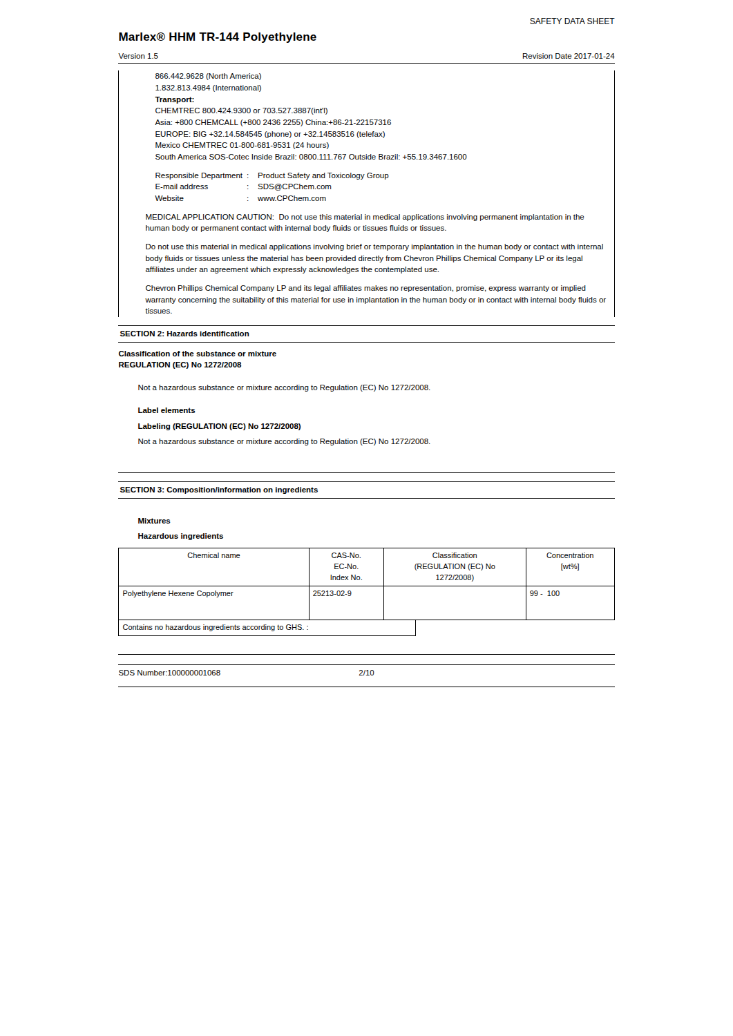SAFETY DATA SHEET
Marlex® HHM TR-144 Polyethylene
Version 1.5 Revision Date 2017-01-24
866.442.9628 (North America)
1.832.813.4984 (International)
Transport:
CHEMTREC 800.424.9300 or 703.527.3887(int'l)
Asia: +800 CHEMCALL (+800 2436 2255) China:+86-21-22157316
EUROPE: BIG +32.14.584545 (phone) or +32.14583516 (telefax)
Mexico CHEMTREC 01-800-681-9531 (24 hours)
South America SOS-Cotec Inside Brazil: 0800.111.767 Outside Brazil: +55.19.3467.1600
| Responsible Department | : | Product Safety and Toxicology Group |
| E-mail address | : | SDS@CPChem.com |
| Website | : | www.CPChem.com |
MEDICAL APPLICATION CAUTION: Do not use this material in medical applications involving permanent implantation in the human body or permanent contact with internal body fluids or tissues fluids or tissues.
Do not use this material in medical applications involving brief or temporary implantation in the human body or contact with internal body fluids or tissues unless the material has been provided directly from Chevron Phillips Chemical Company LP or its legal affiliates under an agreement which expressly acknowledges the contemplated use.
Chevron Phillips Chemical Company LP and its legal affiliates makes no representation, promise, express warranty or implied warranty concerning the suitability of this material for use in implantation in the human body or in contact with internal body fluids or tissues.
SECTION 2: Hazards identification
Classification of the substance or mixture
REGULATION (EC) No 1272/2008
Not a hazardous substance or mixture according to Regulation (EC) No 1272/2008.
Label elements
Labeling (REGULATION (EC) No 1272/2008)
Not a hazardous substance or mixture according to Regulation (EC) No 1272/2008.
SECTION 3: Composition/information on ingredients
Mixtures
Hazardous ingredients
| Chemical name | CAS-No. EC-No. Index No. | Classification (REGULATION (EC) No 1272/2008) | Concentration [wt%] |
| --- | --- | --- | --- |
| Polyethylene Hexene Copolymer | 25213-02-9 | | 99 - 100 |
Contains no hazardous ingredients according to GHS. :
SDS Number:100000001068
2/10